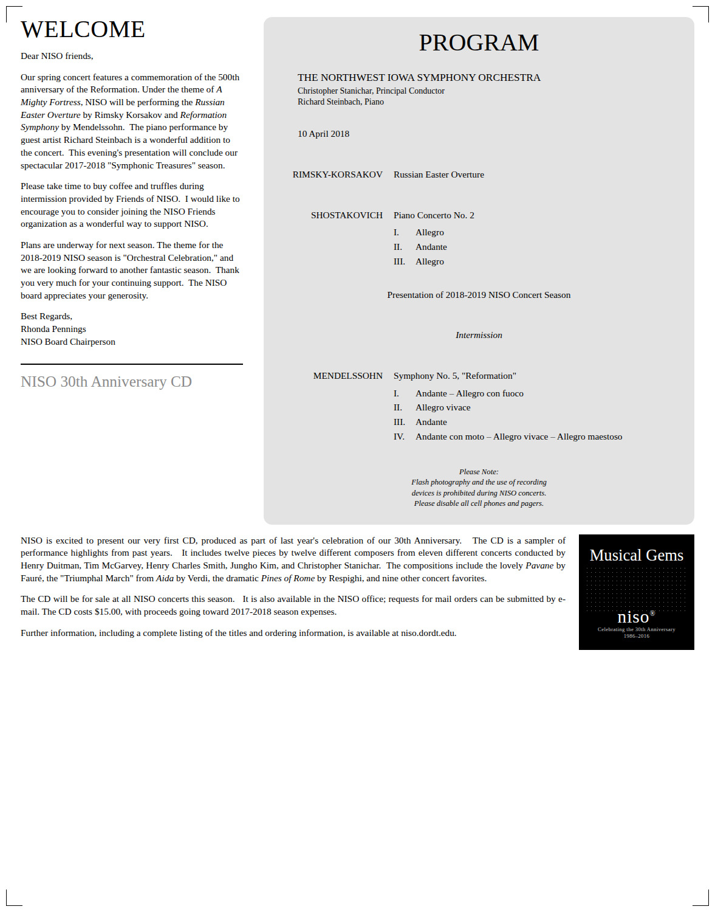WELCOME
Dear NISO friends,
Our spring concert features a commemoration of the 500th anniversary of the Reformation. Under the theme of A Mighty Fortress, NISO will be performing the Russian Easter Overture by Rimsky Korsakov and Reformation Symphony by Mendelssohn. The piano performance by guest artist Richard Steinbach is a wonderful addition to the concert. This evening's presentation will conclude our spectacular 2017-2018 "Symphonic Treasures" season.
Please take time to buy coffee and truffles during intermission provided by Friends of NISO. I would like to encourage you to consider joining the NISO Friends organization as a wonderful way to support NISO.
Plans are underway for next season. The theme for the 2018-2019 NISO season is "Orchestral Celebration," and we are looking forward to another fantastic season. Thank you very much for your continuing support. The NISO board appreciates your generosity.
Best Regards, Rhonda Pennings NISO Board Chairperson
NISO 30th Anniversary CD
PROGRAM
THE NORTHWEST IOWA SYMPHONY ORCHESTRA
Christopher Stanichar, Principal Conductor
Richard Steinbach, Piano
10 April 2018
RIMSKY-KORSAKOV
Russian Easter Overture
SHOSTAKOVICH
Piano Concerto No. 2
I. Allegro
II. Andante
III. Allegro
Presentation of 2018-2019 NISO Concert Season
Intermission
MENDELSSOHN
Symphony No. 5, "Reformation"
I. Andante – Allegro con fuoco
II. Allegro vivace
III. Andante
IV. Andante con moto – Allegro vivace – Allegro maestoso
Please Note:
Flash photography and the use of recording
devices is prohibited during NISO concerts.
Please disable all cell phones and pagers.
Musical Gems
niso®
Celebrating the 30th Anniversary 1986–2016
NISO is excited to present our very first CD, produced as part of last year's celebration of our 30th Anniversary. The CD is a sampler of performance highlights from past years. It includes twelve pieces by twelve different composers from eleven different concerts conducted by Henry Duitman, Tim McGarvey, Henry Charles Smith, Jungho Kim, and Christopher Stanichar. The compositions include the lovely Pavane by Fauré, the "Triumphal March" from Aida by Verdi, the dramatic Pines of Rome by Respighi, and nine other concert favorites.
The CD will be for sale at all NISO concerts this season. It is also available in the NISO office; requests for mail orders can be submitted by e-mail. The CD costs $15.00, with proceeds going toward 2017-2018 season expenses.
Further information, including a complete listing of the titles and ordering information, is available at niso.dordt.edu.